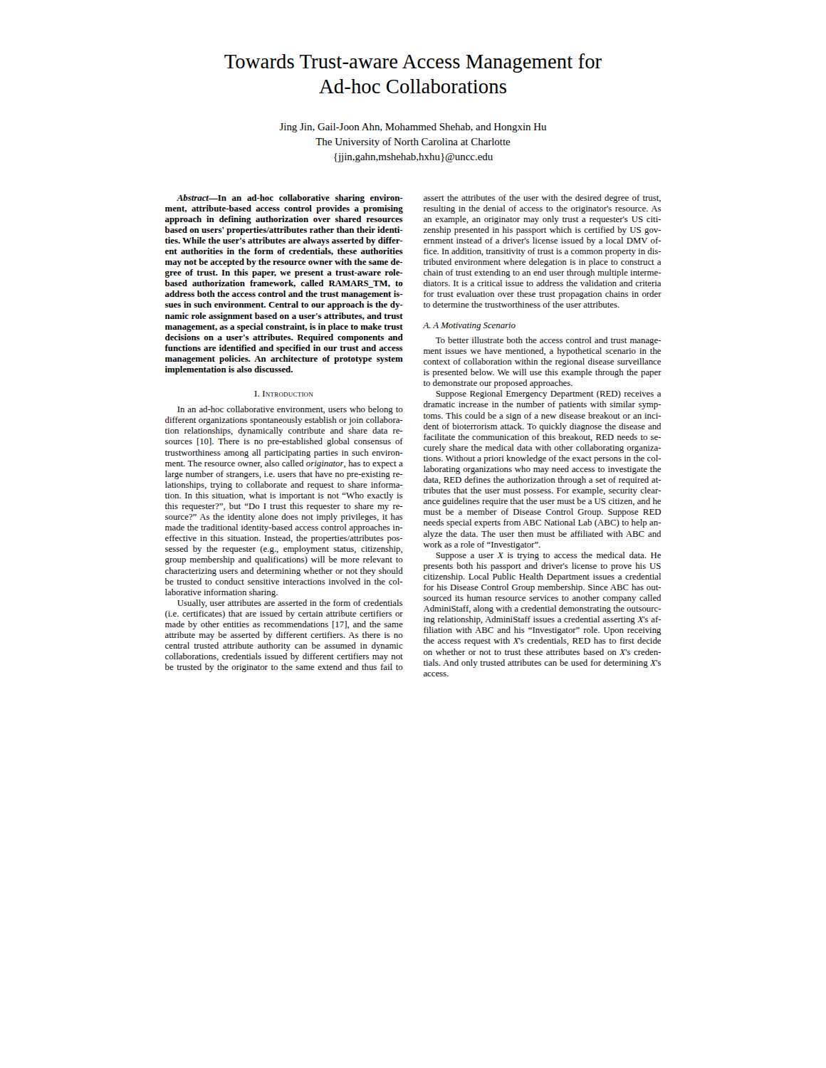Towards Trust-aware Access Management for
Ad-hoc Collaborations
Jing Jin, Gail-Joon Ahn, Mohammed Shehab, and Hongxin Hu
The University of North Carolina at Charlotte
{jjin,gahn,mshehab,hxhu}@uncc.edu
Abstract—In an ad-hoc collaborative sharing environment, attribute-based access control provides a promising approach in defining authorization over shared resources based on users' properties/attributes rather than their identities. While the user's attributes are always asserted by different authorities in the form of credentials, these authorities may not be accepted by the resource owner with the same degree of trust. In this paper, we present a trust-aware role-based authorization framework, called RAMARS_TM, to address both the access control and the trust management issues in such environment. Central to our approach is the dynamic role assignment based on a user's attributes, and trust management, as a special constraint, is in place to make trust decisions on a user's attributes. Required components and functions are identified and specified in our trust and access management policies. An architecture of prototype system implementation is also discussed.
I. Introduction
In an ad-hoc collaborative environment, users who belong to different organizations spontaneously establish or join collaboration relationships, dynamically contribute and share data resources [10]. There is no pre-established global consensus of trustworthiness among all participating parties in such environment. The resource owner, also called originator, has to expect a large number of strangers, i.e. users that have no pre-existing relationships, trying to collaborate and request to share information. In this situation, what is important is not “Who exactly is this requester?”, but “Do I trust this requester to share my resource?” As the identity alone does not imply privileges, it has made the traditional identity-based access control approaches ineffective in this situation. Instead, the properties/attributes possessed by the requester (e.g., employment status, citizenship, group membership and qualifications) will be more relevant to characterizing users and determining whether or not they should be trusted to conduct sensitive interactions involved in the collaborative information sharing.
Usually, user attributes are asserted in the form of credentials (i.e. certificates) that are issued by certain attribute certifiers or made by other entities as recommendations [17], and the same attribute may be asserted by different certifiers. As there is no central trusted attribute authority can be assumed in dynamic collaborations, credentials issued by different certifiers may not be trusted by the originator to the same extend and thus fail to assert the attributes of the user with the desired degree of trust, resulting in the denial of access to the originator's resource. As an example, an originator may only trust a requester's US citizenship presented in his passport which is certified by US government instead of a driver's license issued by a local DMV office. In addition, transitivity of trust is a common property in distributed environment where delegation is in place to construct a chain of trust extending to an end user through multiple intermediators. It is a critical issue to address the validation and criteria for trust evaluation over these trust propagation chains in order to determine the trustworthiness of the user attributes.
A. A Motivating Scenario
To better illustrate both the access control and trust management issues we have mentioned, a hypothetical scenario in the context of collaboration within the regional disease surveillance is presented below. We will use this example through the paper to demonstrate our proposed approaches.
Suppose Regional Emergency Department (RED) receives a dramatic increase in the number of patients with similar symptoms. This could be a sign of a new disease breakout or an incident of bioterrorism attack. To quickly diagnose the disease and facilitate the communication of this breakout, RED needs to securely share the medical data with other collaborating organizations. Without a priori knowledge of the exact persons in the collaborating organizations who may need access to investigate the data, RED defines the authorization through a set of required attributes that the user must possess. For example, security clearance guidelines require that the user must be a US citizen, and he must be a member of Disease Control Group. Suppose RED needs special experts from ABC National Lab (ABC) to help analyze the data. The user then must be affiliated with ABC and work as a role of “Investigator”.
Suppose a user X is trying to access the medical data. He presents both his passport and driver's license to prove his US citizenship. Local Public Health Department issues a credential for his Disease Control Group membership. Since ABC has outsourced its human resource services to another company called AdminiStaff, along with a credential demonstrating the outsourcing relationship, AdminiStaff issues a credential asserting X's affiliation with ABC and his “Investigator” role. Upon receiving the access request with X's credentials, RED has to first decide on whether or not to trust these attributes based on X's credentials. And only trusted attributes can be used for determining X's access.